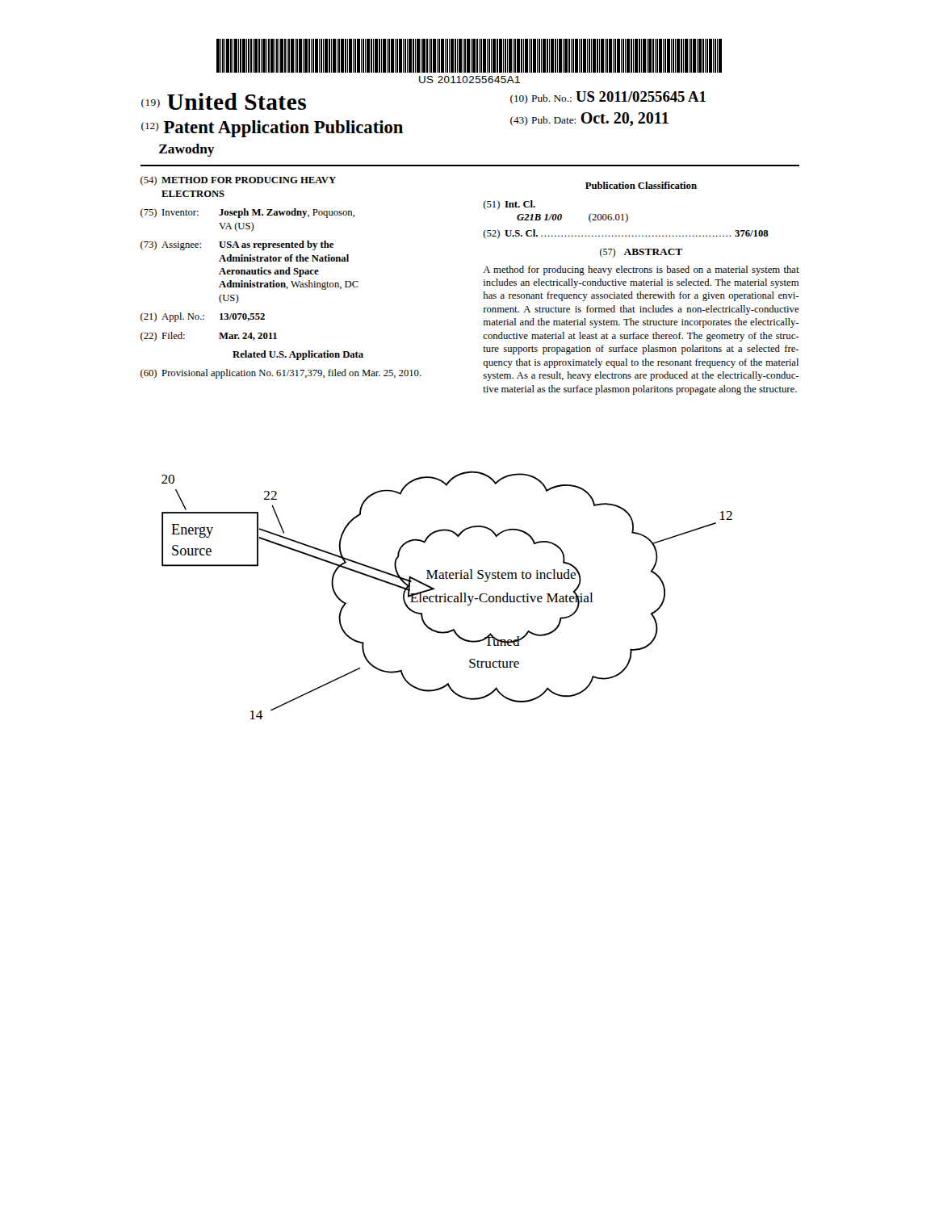US 20110255645A1
| (19) United States (12) Patent Application Publication Zawodny | (10) Pub. No.: US 2011/0255645 A1 (43) Pub. Date: Oct. 20, 2011 |
(54)
METHOD FOR PRODUCING HEAVY
ELECTRONS
(75)
Inventor:
Joseph M. Zawodny, Poquoson,
VA (US)
(73)
Assignee:
USA as represented by the
Administrator of the National
Aeronautics and Space
Administration, Washington, DC
(US)
(21)
Appl. No.:
13/070,552
(22)
Filed:
Mar. 24, 2011
Related U.S. Application Data
(60)
Provisional application No. 61/317,379, filed on Mar. 25, 2010.
Publication Classification
(51)
Int. Cl.
G21B 1/00
(2006.01)
(52)
U.S. Cl. ......................................................... 376/108
(57) ABSTRACT
A method for producing heavy electrons is based on a material system that includes an electrically-conductive material is selected. The material system has a resonant frequency associated therewith for a given operational environment. A structure is formed that includes a non-electrically-conductive material and the material system. The structure incorporates the electrically-conductive material at least at a surface thereof. The geometry of the structure supports propagation of surface plasmon polaritons at a selected frequency that is approximately equal to the resonant frequency of the material system. As a result, heavy electrons are produced at the electrically-conductive material as the surface plasmon polaritons propagate along the structure.
Energy Source 20 22 12 14 Material System to include Electrically-Conductive Material Tuned Structure